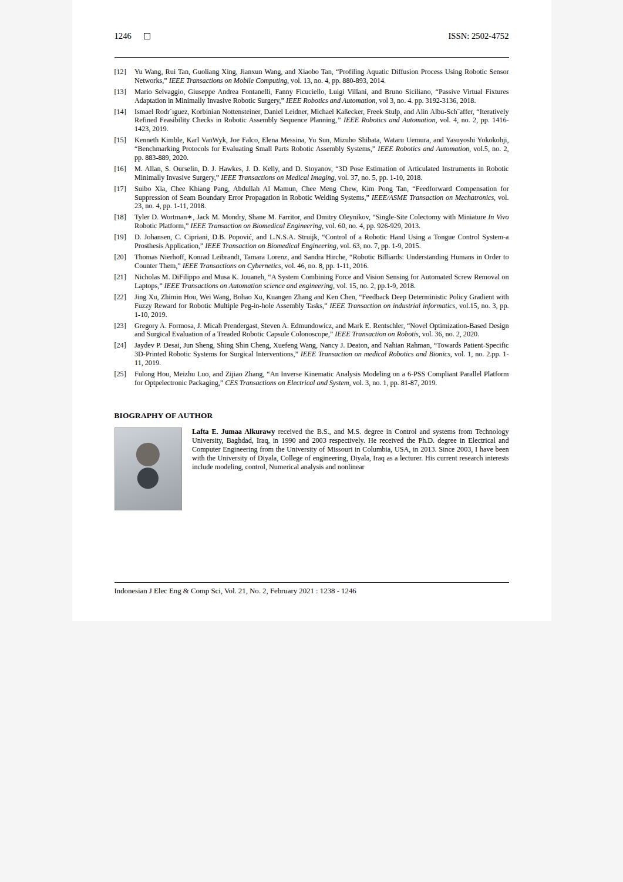1246
ISSN: 2502-4752
[12] Yu Wang, Rui Tan, Guoliang Xing, Jianxun Wang, and Xiaobo Tan, “Profiling Aquatic Diffusion Process Using Robotic Sensor Networks,” IEEE Transactions on Mobile Computing, vol. 13, no. 4, pp. 880-893, 2014.
[13] Mario Selvaggio, Giuseppe Andrea Fontanelli, Fanny Ficuciello, Luigi Villani, and Bruno Siciliano, “Passive Virtual Fixtures Adaptation in Minimally Invasive Robotic Surgery,” IEEE Robotics and Automation, vol 3, no. 4. pp. 3192-3136, 2018.
[14] Ismael Rodr´ıguez, Korbinian Nottensteiner, Daniel Leidner, Michael Kaßecker, Freek Stulp, and Alin Albu-Sch¨affer, “Iteratively Refined Feasibility Checks in Robotic Assembly Sequence Planning,” IEEE Robotics and Automation, vol. 4, no. 2, pp. 1416-1423, 2019.
[15] Kenneth Kimble, Karl VanWyk, Joe Falco, Elena Messina, Yu Sun, Mizuho Shibata, Wataru Uemura, and Yasuyoshi Yokokohji, “Benchmarking Protocols for Evaluating Small Parts Robotic Assembly Systems,” IEEE Robotics and Automation, vol.5, no. 2, pp. 883-889, 2020.
[16] M. Allan, S. Ourselin, D. J. Hawkes, J. D. Kelly, and D. Stoyanov, “3D Pose Estimation of Articulated Instruments in Robotic Minimally Invasive Surgery,” IEEE Transactions on Medical Imaging, vol. 37, no. 5, pp. 1-10, 2018.
[17] Suibo Xia, Chee Khiang Pang, Abdullah Al Mamun, Chee Meng Chew, Kim Pong Tan, “Feedforward Compensation for Suppression of Seam Boundary Error Propagation in Robotic Welding Systems,” IEEE/ASME Transaction on Mechatronics, vol. 23, no. 4, pp. 1-11, 2018.
[18] Tyler D. Wortman∗, Jack M. Mondry, Shane M. Farritor, and Dmitry Oleynikov, “Single-Site Colectomy with Miniature In Vivo Robotic Platform,” IEEE Transaction on Biomedical Engineering, vol. 60, no. 4, pp. 926-929, 2013.
[19] D. Johansen, C. Cipriani, D.B. Popović, and L.N.S.A. Struijk, “Control of a Robotic Hand Using a Tongue Control System-a Prosthesis Application,” IEEE Transaction on Biomedical Engineering, vol. 63, no. 7, pp. 1-9, 2015.
[20] Thomas Nierhoff, Konrad Leibrandt, Tamara Lorenz, and Sandra Hirche, “Robotic Billiards: Understanding Humans in Order to Counter Them,” IEEE Transactions on Cybernetics, vol. 46, no. 8, pp. 1-11, 2016.
[21] Nicholas M. DiFilippo and Musa K. Jouaneh, “A System Combining Force and Vision Sensing for Automated Screw Removal on Laptops,” IEEE Transactions on Automation science and engineering, vol. 15, no. 2, pp.1-9, 2018.
[22] Jing Xu, Zhimin Hou, Wei Wang, Bohao Xu, Kuangen Zhang and Ken Chen, “Feedback Deep Deterministic Policy Gradient with Fuzzy Reward for Robotic Multiple Peg-in-hole Assembly Tasks,” IEEE Transaction on industrial informatics, vol.15, no. 3, pp. 1-10, 2019.
[23] Gregory A. Formosa, J. Micah Prendergast, Steven A. Edmundowicz, and Mark E. Rentschler, “Novel Optimization-Based Design and Surgical Evaluation of a Treaded Robotic Capsule Colonoscope,” IEEE Transaction on Robotis, vol. 36, no. 2, 2020.
[24] Jaydev P. Desai, Jun Sheng, Shing Shin Cheng, Xuefeng Wang, Nancy J. Deaton, and Nahian Rahman, “Towards Patient-Specific 3D-Printed Robotic Systems for Surgical Interventions,” IEEE Transaction on medical Robotics and Bionics, vol. 1, no. 2.pp. 1-11, 2019.
[25] Fulong Hou, Meizhu Luo, and Zijiao Zhang, “An Inverse Kinematic Analysis Modeling on a 6-PSS Compliant Parallel Platform for Optpelectronic Packaging,” CES Transactions on Electrical and System, vol. 3, no. 1, pp. 81-87, 2019.
BIOGRAPHY OF AUTHOR
Lafta E. Jumaa Alkurawy received the B.S., and M.S. degree in Control and systems from Technology University, Baghdad, Iraq, in 1990 and 2003 respectively. He received the Ph.D. degree in Electrical and Computer Engineering from the University of Missouri in Columbia, USA, in 2013. Since 2003, I have been with the University of Diyala, College of engineering, Diyala, Iraq as a lecturer. His current research interests include modeling, control, Numerical analysis and nonlinear
Indonesian J Elec Eng & Comp Sci, Vol. 21, No. 2, February 2021 : 1238 - 1246